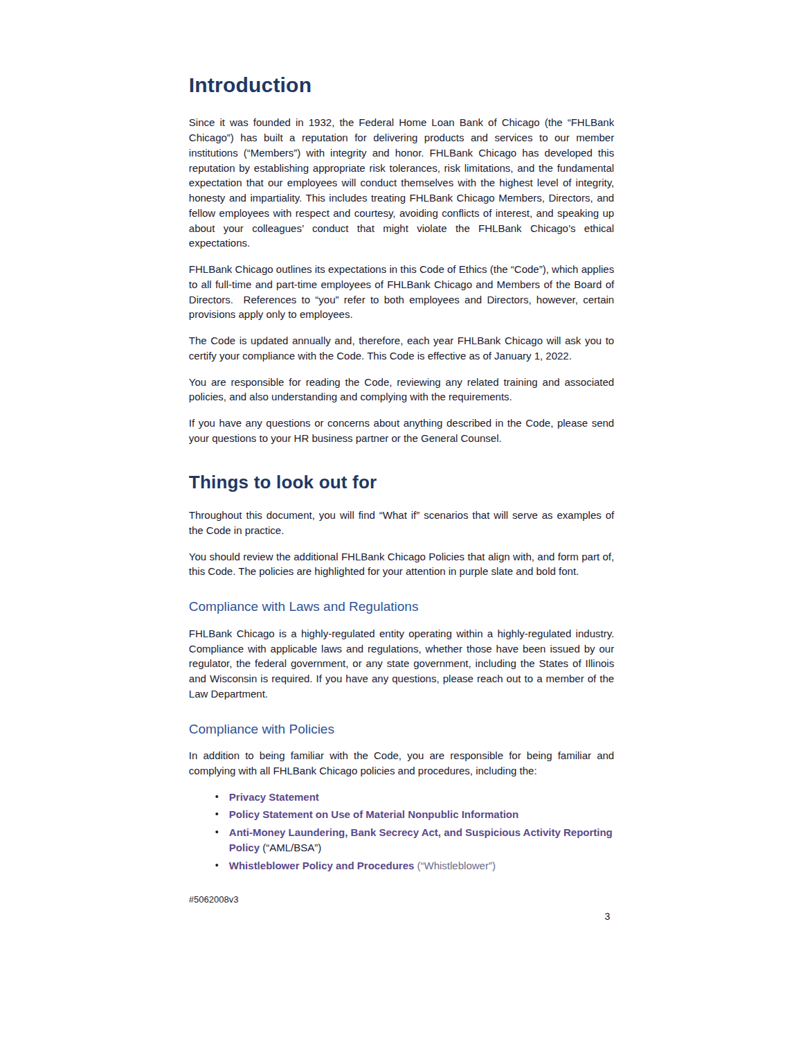Introduction
Since it was founded in 1932, the Federal Home Loan Bank of Chicago (the “FHLBank Chicago”) has built a reputation for delivering products and services to our member institutions (“Members”) with integrity and honor. FHLBank Chicago has developed this reputation by establishing appropriate risk tolerances, risk limitations, and the fundamental expectation that our employees will conduct themselves with the highest level of integrity, honesty and impartiality. This includes treating FHLBank Chicago Members, Directors, and fellow employees with respect and courtesy, avoiding conflicts of interest, and speaking up about your colleagues’ conduct that might violate the FHLBank Chicago’s ethical expectations.
FHLBank Chicago outlines its expectations in this Code of Ethics (the “Code”), which applies to all full-time and part-time employees of FHLBank Chicago and Members of the Board of Directors. References to “you” refer to both employees and Directors, however, certain provisions apply only to employees.
The Code is updated annually and, therefore, each year FHLBank Chicago will ask you to certify your compliance with the Code. This Code is effective as of January 1, 2022.
You are responsible for reading the Code, reviewing any related training and associated policies, and also understanding and complying with the requirements.
If you have any questions or concerns about anything described in the Code, please send your questions to your HR business partner or the General Counsel.
Things to look out for
Throughout this document, you will find “What if” scenarios that will serve as examples of the Code in practice.
You should review the additional FHLBank Chicago Policies that align with, and form part of, this Code. The policies are highlighted for your attention in purple slate and bold font.
Compliance with Laws and Regulations
FHLBank Chicago is a highly-regulated entity operating within a highly-regulated industry. Compliance with applicable laws and regulations, whether those have been issued by our regulator, the federal government, or any state government, including the States of Illinois and Wisconsin is required. If you have any questions, please reach out to a member of the Law Department.
Compliance with Policies
In addition to being familiar with the Code, you are responsible for being familiar and complying with all FHLBank Chicago policies and procedures, including the:
Privacy Statement
Policy Statement on Use of Material Nonpublic Information
Anti-Money Laundering, Bank Secrecy Act, and Suspicious Activity Reporting Policy (“AML/BSA”)
Whistleblower Policy and Procedures (“Whistleblower”)
#5062008v3
3